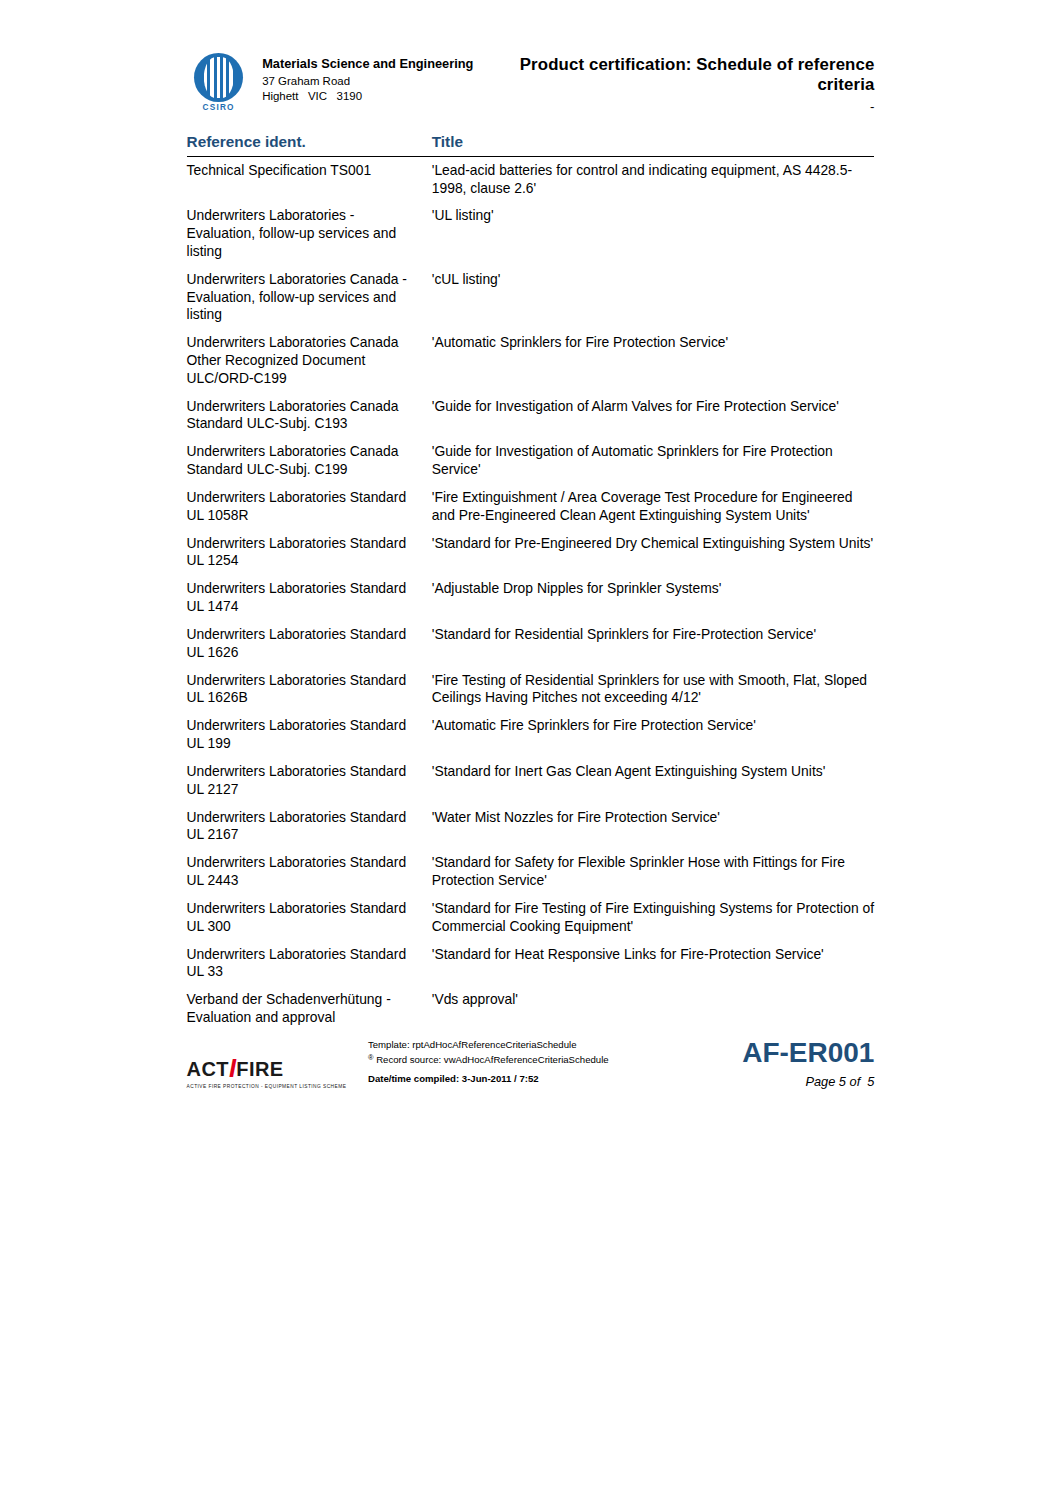CSIRO
Materials Science and Engineering
37 Graham Road
Highett VIC 3190
Product certification: Schedule of reference criteria
-
| Reference ident. | Title |
| --- | --- |
| Technical Specification TS001 | 'Lead-acid batteries for control and indicating equipment, AS 4428.5-1998, clause 2.6' |
| Underwriters Laboratories - Evaluation, follow-up services and listing | 'UL listing' |
| Underwriters Laboratories Canada - Evaluation, follow-up services and listing | 'cUL listing' |
| Underwriters Laboratories Canada Other Recognized Document ULC/ORD-C199 | 'Automatic Sprinklers for Fire Protection Service' |
| Underwriters Laboratories Canada Standard ULC-Subj. C193 | 'Guide for Investigation of Alarm Valves for Fire Protection Service' |
| Underwriters Laboratories Canada Standard ULC-Subj. C199 | 'Guide for Investigation of Automatic Sprinklers for Fire Protection Service' |
| Underwriters Laboratories Standard UL 1058R | 'Fire Extinguishment / Area Coverage Test Procedure for Engineered and Pre-Engineered Clean Agent Extinguishing System Units' |
| Underwriters Laboratories Standard UL 1254 | 'Standard for Pre-Engineered Dry Chemical Extinguishing System Units' |
| Underwriters Laboratories Standard UL 1474 | 'Adjustable Drop Nipples for Sprinkler Systems' |
| Underwriters Laboratories Standard UL 1626 | 'Standard for Residential Sprinklers for Fire-Protection Service' |
| Underwriters Laboratories Standard UL 1626B | 'Fire Testing of Residential Sprinklers for use with Smooth, Flat, Sloped Ceilings Having Pitches not exceeding 4/12' |
| Underwriters Laboratories Standard UL 199 | 'Automatic Fire Sprinklers for Fire Protection Service' |
| Underwriters Laboratories Standard UL 2127 | 'Standard for Inert Gas Clean Agent Extinguishing System Units' |
| Underwriters Laboratories Standard UL 2167 | 'Water Mist Nozzles for Fire Protection Service' |
| Underwriters Laboratories Standard UL 2443 | 'Standard for Safety for Flexible Sprinkler Hose with Fittings for Fire Protection Service' |
| Underwriters Laboratories Standard UL 300 | 'Standard for Fire Testing of Fire Extinguishing Systems for Protection of Commercial Cooking Equipment' |
| Underwriters Laboratories Standard UL 33 | 'Standard for Heat Responsive Links for Fire-Protection Service' |
| Verband der Schadenverhütung - Evaluation and approval | 'Vds approval' |
ACTIFIRE
ACTIVE FIRE PROTECTION - EQUIPMENT LISTING SCHEME
Template: rptAdHocAfReferenceCriteriaSchedule
® Record source: vwAdHocAfReferenceCriteriaSchedule
Date/time compiled: 3-Jun-2011 / 7:52
AF-ER001
Page 5 of 5